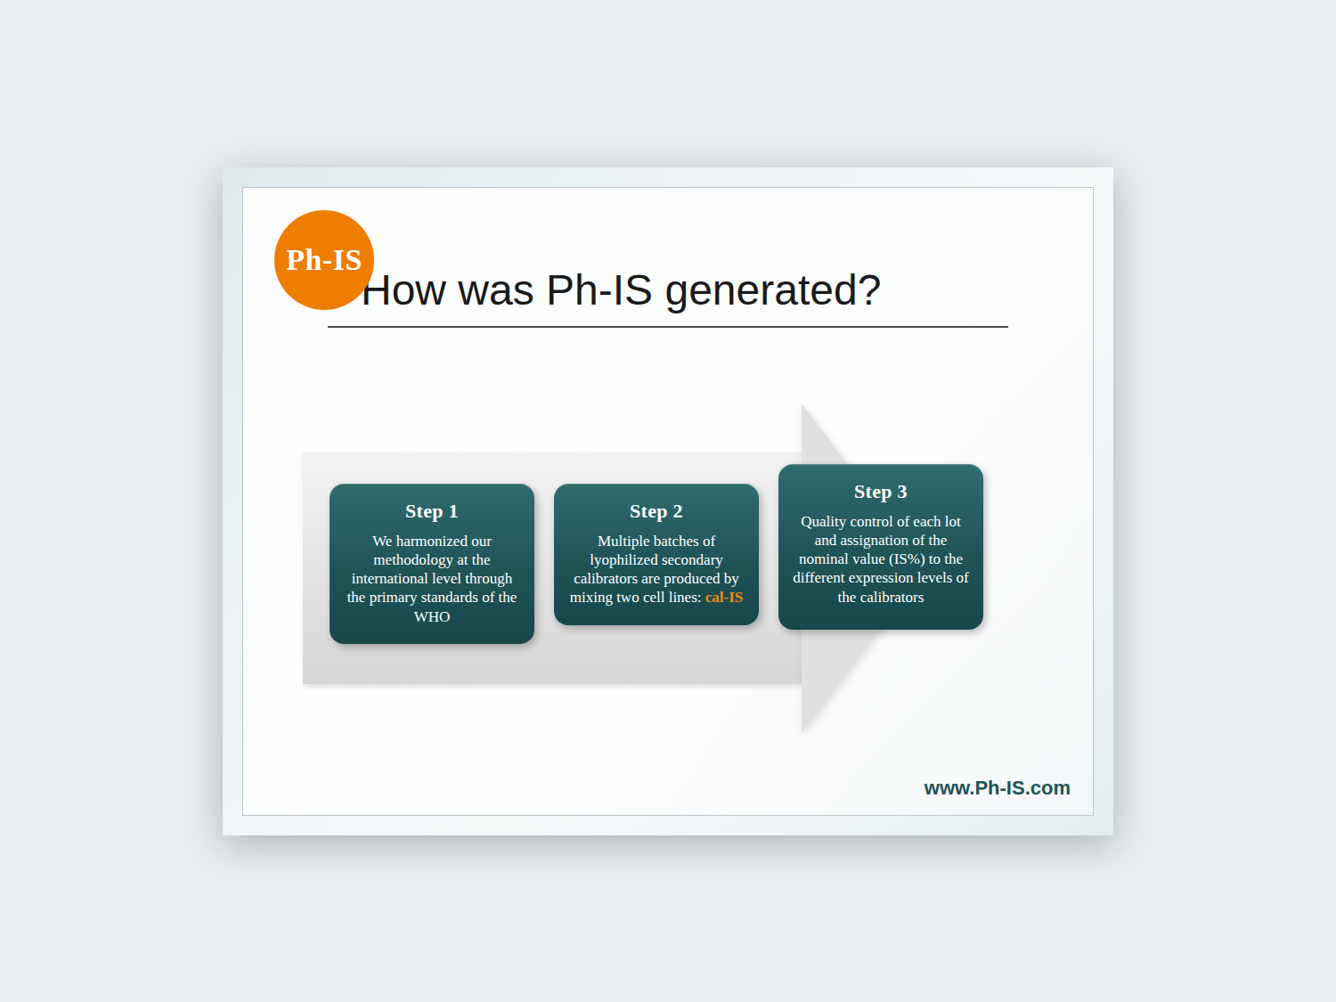H HCl CH3 O N C N H
Ph-IS
How was Ph-IS generated?
Step 1
We harmonized our methodology at the international level through the primary standards of the WHO
Step 2
Multiple batches of lyophilized secondary calibrators are produced by mixing two cell lines: cal-IS
Step 3
Quality control of each lot and assignation of the nominal value (IS%) to the different expression levels of the calibrators
www.Ph-IS.com